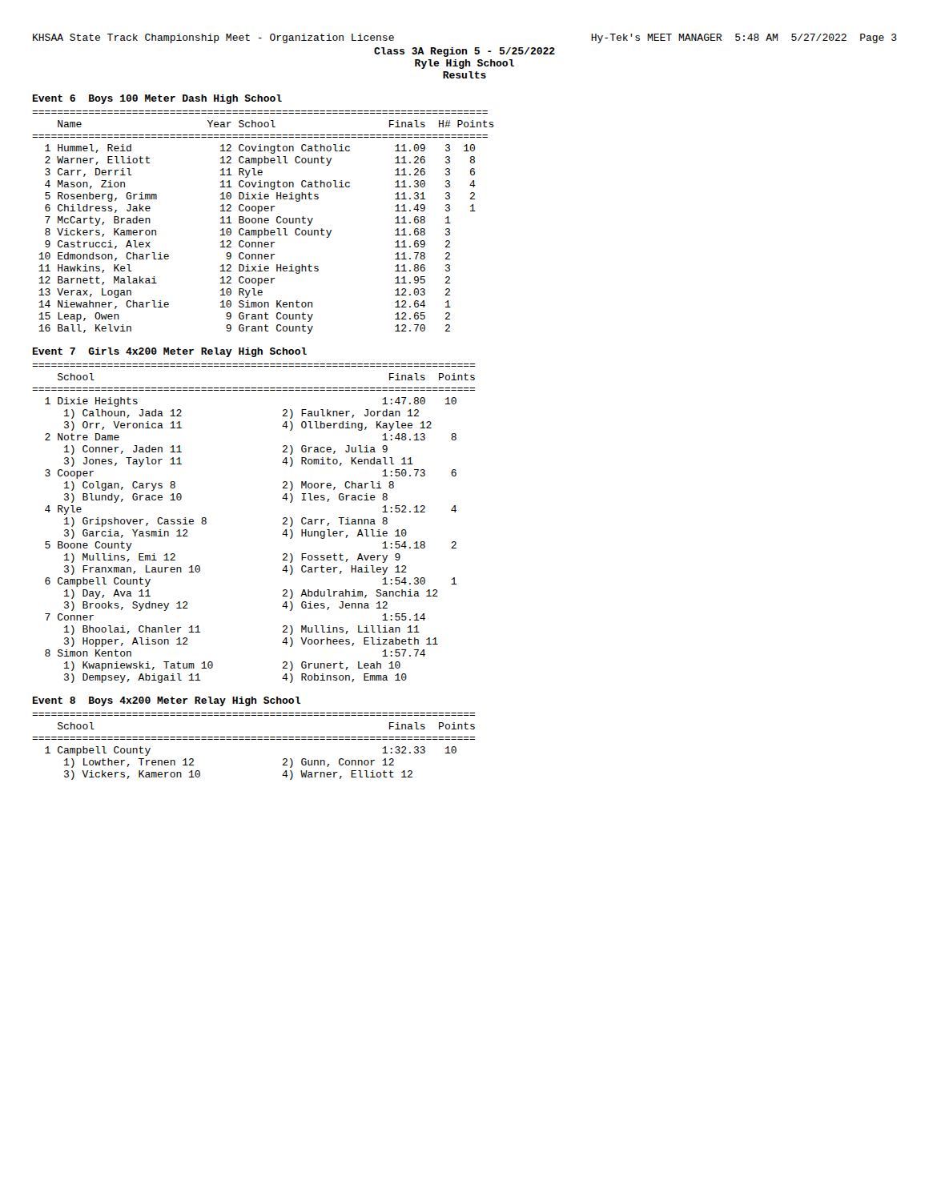KHSAA State Track Championship Meet - Organization License
Hy-Tek's MEET MANAGER 5:48 AM 5/27/2022 Page 3
Class 3A Region 5 - 5/25/2022
Ryle High School
Results
Event 6 Boys 100 Meter Dash High School
=========================================================================
    Name                    Year School                  Finals  H# Points
=========================================================================
  1 Hummel, Reid              12 Covington Catholic       11.09   3  10
  2 Warner, Elliott           12 Campbell County          11.26   3   8
  3 Carr, Derril              11 Ryle                     11.26   3   6
  4 Mason, Zion               11 Covington Catholic       11.30   3   4
  5 Rosenberg, Grimm          10 Dixie Heights            11.31   3   2
  6 Childress, Jake           12 Cooper                   11.49   3   1
  7 McCarty, Braden           11 Boone County             11.68   1
  8 Vickers, Kameron          10 Campbell County          11.68   3
  9 Castrucci, Alex           12 Conner                   11.69   2
 10 Edmondson, Charlie         9 Conner                   11.78   2
 11 Hawkins, Kel              12 Dixie Heights            11.86   3
 12 Barnett, Malakai          12 Cooper                   11.95   2
 13 Verax, Logan              10 Ryle                     12.03   2
 14 Niewahner, Charlie        10 Simon Kenton             12.64   1
 15 Leap, Owen                 9 Grant County             12.65   2
 16 Ball, Kelvin               9 Grant County             12.70   2
Event 7 Girls 4x200 Meter Relay High School
=======================================================================
    School                                               Finals  Points
=======================================================================
  1 Dixie Heights                                       1:47.80   10
     1) Calhoun, Jada 12                2) Faulkner, Jordan 12
     3) Orr, Veronica 11                4) Ollberding, Kaylee 12
  2 Notre Dame                                          1:48.13    8
     1) Conner, Jaden 11                2) Grace, Julia 9
     3) Jones, Taylor 11                4) Romito, Kendall 11
  3 Cooper                                              1:50.73    6
     1) Colgan, Carys 8                 2) Moore, Charli 8
     3) Blundy, Grace 10                4) Iles, Gracie 8
  4 Ryle                                                1:52.12    4
     1) Gripshover, Cassie 8            2) Carr, Tianna 8
     3) Garcia, Yasmin 12               4) Hungler, Allie 10
  5 Boone County                                        1:54.18    2
     1) Mullins, Emi 12                 2) Fossett, Avery 9
     3) Franxman, Lauren 10             4) Carter, Hailey 12
  6 Campbell County                                     1:54.30    1
     1) Day, Ava 11                     2) Abdulrahim, Sanchia 12
     3) Brooks, Sydney 12               4) Gies, Jenna 12
  7 Conner                                              1:55.14
     1) Bhoolai, Chanler 11             2) Mullins, Lillian 11
     3) Hopper, Alison 12               4) Voorhees, Elizabeth 11
  8 Simon Kenton                                        1:57.74
     1) Kwapniewski, Tatum 10           2) Grunert, Leah 10
     3) Dempsey, Abigail 11             4) Robinson, Emma 10
Event 8 Boys 4x200 Meter Relay High School
=======================================================================
    School                                               Finals  Points
=======================================================================
  1 Campbell County                                     1:32.33   10
     1) Lowther, Trenen 12              2) Gunn, Connor 12
     3) Vickers, Kameron 10             4) Warner, Elliott 12